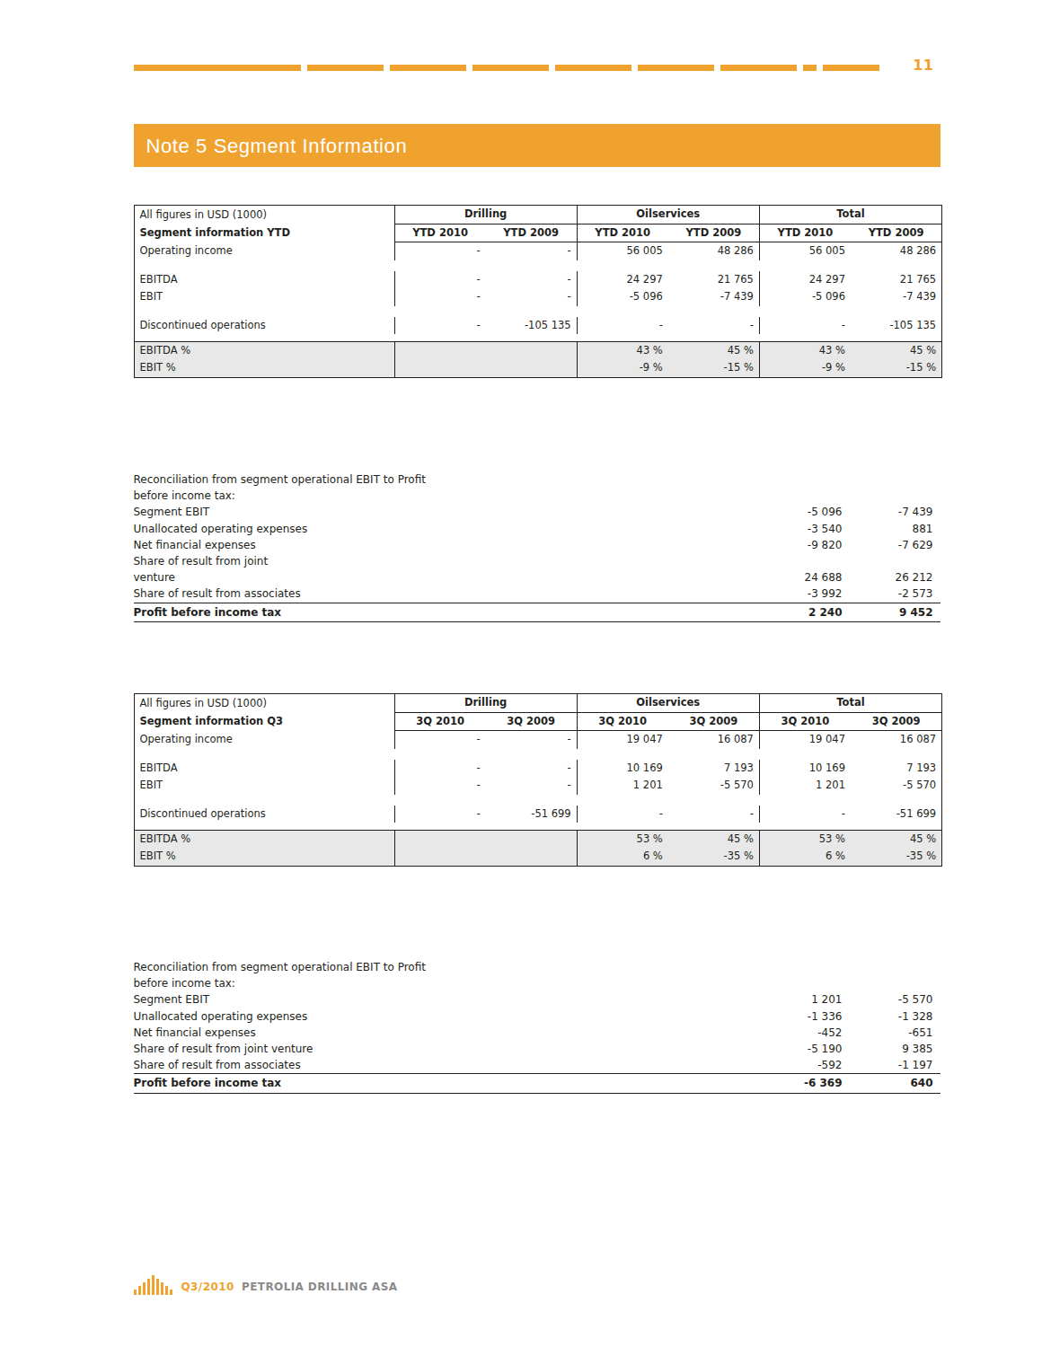11
Note 5 Segment Information
| All figures in USD (1000) | Drilling | Oilservices | Total |
| Segment information YTD | YTD 2010 | YTD 2009 | YTD 2010 | YTD 2009 | YTD 2010 | YTD 2009 |
| Operating income | - | - | 56 005 | 48 286 | 56 005 | 48 286 |
| EBITDA | - | - | 24 297 | 21 765 | 24 297 | 21 765 |
| EBIT | - | - | -5 096 | -7 439 | -5 096 | -7 439 |
| Discontinued operations | - | -105 135 | - | - | - | -105 135 |
| EBITDA % | | | 43 % | 45 % | 43 % | 45 % |
| EBIT % | | | -9 % | -15 % | -9 % | -15 % |
| Reconciliation from segment operational EBIT to Profit |
| before income tax: |
| Segment EBIT | -5 096 | -7 439 |
| Unallocated operating expenses | -3 540 | 881 |
| Net financial expenses | -9 820 | -7 629 |
| Share of result from joint | | |
| venture | 24 688 | 26 212 |
| Share of result from associates | -3 992 | -2 573 |
| Profit before income tax | 2 240 | 9 452 |
| All figures in USD (1000) | Drilling | Oilservices | Total |
| Segment information Q3 | 3Q 2010 | 3Q 2009 | 3Q 2010 | 3Q 2009 | 3Q 2010 | 3Q 2009 |
| Operating income | - | - | 19 047 | 16 087 | 19 047 | 16 087 |
| EBITDA | - | - | 10 169 | 7 193 | 10 169 | 7 193 |
| EBIT | - | - | 1 201 | -5 570 | 1 201 | -5 570 |
| Discontinued operations | - | -51 699 | - | - | - | -51 699 |
| EBITDA % | | | 53 % | 45 % | 53 % | 45 % |
| EBIT % | | | 6 % | -35 % | 6 % | -35 % |
| Reconciliation from segment operational EBIT to Profit |
| before income tax: |
| Segment EBIT | 1 201 | -5 570 |
| Unallocated operating expenses | -1 336 | -1 328 |
| Net financial expenses | -452 | -651 |
| Share of result from joint venture | -5 190 | 9 385 |
| Share of result from associates | -592 | -1 197 |
| Profit before income tax | -6 369 | 640 |
Q3/2010 PETROLIA DRILLING ASA